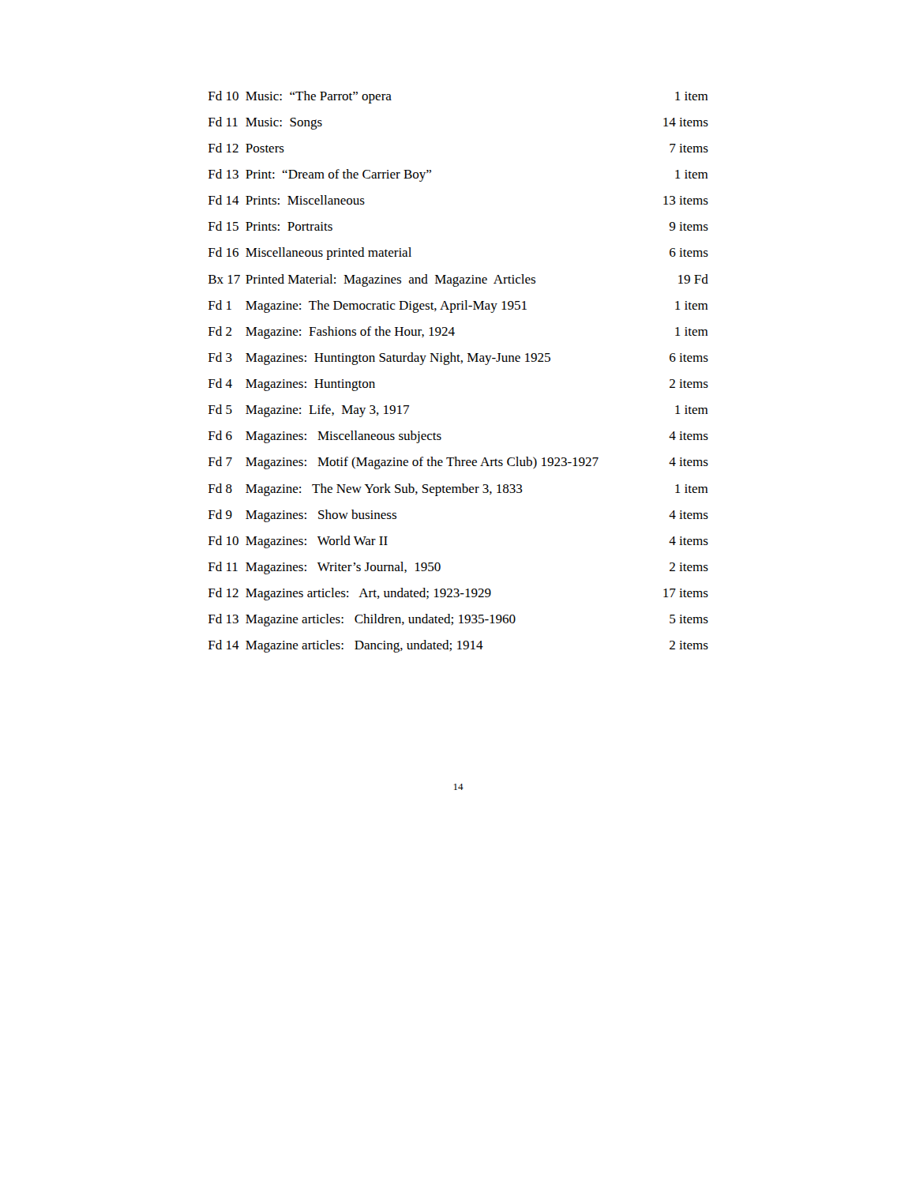| Fd 10 | Music: “The Parrot” opera | 1 item |
| Fd 11 | Music: Songs | 14 items |
| Fd 12 | Posters | 7 items |
| Fd 13 | Print: “Dream of the Carrier Boy” | 1 item |
| Fd 14 | Prints: Miscellaneous | 13 items |
| Fd 15 | Prints: Portraits | 9 items |
| Fd 16 | Miscellaneous printed material | 6 items |
| Bx 17 | Printed Material: Magazines and Magazine Articles | 19 Fd |
| Fd 1 | Magazine: The Democratic Digest, April-May 1951 | 1 item |
| Fd 2 | Magazine: Fashions of the Hour, 1924 | 1 item |
| Fd 3 | Magazines: Huntington Saturday Night, May-June 1925 | 6 items |
| Fd 4 | Magazines: Huntington | 2 items |
| Fd 5 | Magazine: Life, May 3, 1917 | 1 item |
| Fd 6 | Magazines: Miscellaneous subjects | 4 items |
| Fd 7 | Magazines: Motif (Magazine of the Three Arts Club) 1923-1927 | 4 items |
| Fd 8 | Magazine: The New York Sub, September 3, 1833 | 1 item |
| Fd 9 | Magazines: Show business | 4 items |
| Fd 10 | Magazines: World War II | 4 items |
| Fd 11 | Magazines: Writer’s Journal, 1950 | 2 items |
| Fd 12 | Magazines articles: Art, undated; 1923-1929 | 17 items |
| Fd 13 | Magazine articles: Children, undated; 1935-1960 | 5 items |
| Fd 14 | Magazine articles: Dancing, undated; 1914 | 2 items |
14